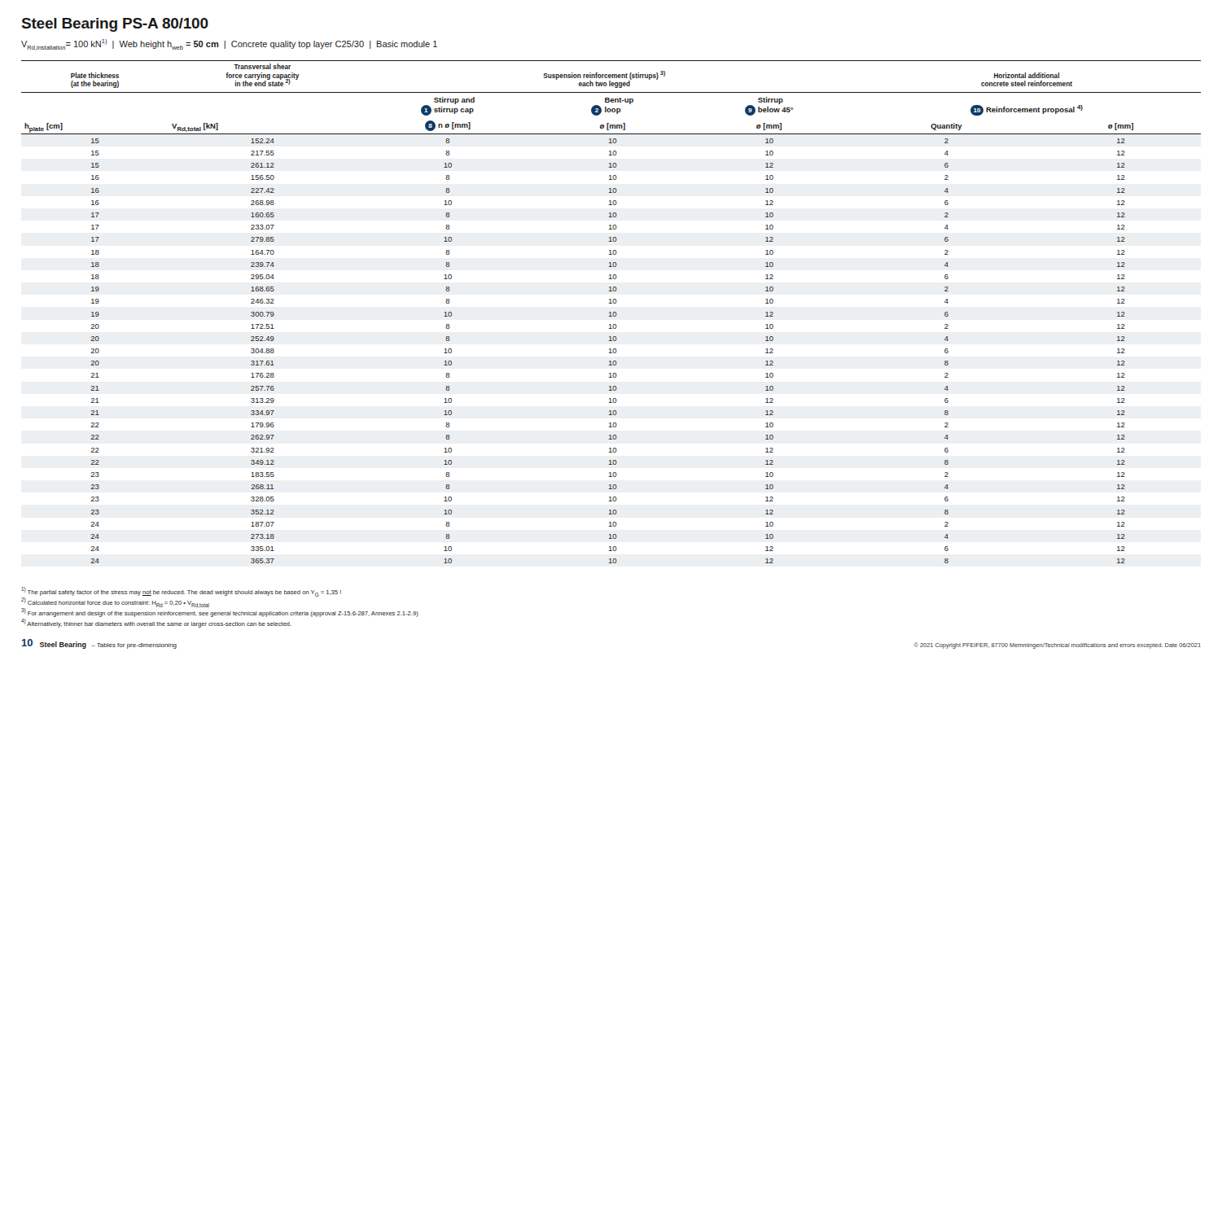Steel Bearing PS-A 80/100
VRd,installation= 100 kN1) | Web height hweb = 50 cm | Concrete quality top layer C25/30 | Basic module 1
| Plate thickness (at the bearing) | Transversal shear force carrying capacity in the end state 2) | Suspension reinforcement (stirrups) 3) each two legged | Horizontal additional concrete steel reinforcement |
| --- | --- | --- | --- |
| | | 1 Stirrup and stirrup cap | 2 Bent-up loop | 9 Stirrup below 45° | 10 Reinforcement proposal 4) |
| h plate [cm] | V Rd,total [kN] | 8 n ø [mm] | ø [mm] | ø [mm] | Quantity | ø [mm] |
| 15 | 152.24 | 8 | 10 | 10 | 2 | 12 |
| 15 | 217.55 | 8 | 10 | 10 | 4 | 12 |
| 15 | 261.12 | 10 | 10 | 12 | 6 | 12 |
| 16 | 156.50 | 8 | 10 | 10 | 2 | 12 |
| 16 | 227.42 | 8 | 10 | 10 | 4 | 12 |
| 16 | 268.98 | 10 | 10 | 12 | 6 | 12 |
| 17 | 160.65 | 8 | 10 | 10 | 2 | 12 |
| 17 | 233.07 | 8 | 10 | 10 | 4 | 12 |
| 17 | 279.85 | 10 | 10 | 12 | 6 | 12 |
| 18 | 164.70 | 8 | 10 | 10 | 2 | 12 |
| 18 | 239.74 | 8 | 10 | 10 | 4 | 12 |
| 18 | 295.04 | 10 | 10 | 12 | 6 | 12 |
| 19 | 168.65 | 8 | 10 | 10 | 2 | 12 |
| 19 | 246.32 | 8 | 10 | 10 | 4 | 12 |
| 19 | 300.79 | 10 | 10 | 12 | 6 | 12 |
| 20 | 172.51 | 8 | 10 | 10 | 2 | 12 |
| 20 | 252.49 | 8 | 10 | 10 | 4 | 12 |
| 20 | 304.88 | 10 | 10 | 12 | 6 | 12 |
| 20 | 317.61 | 10 | 10 | 12 | 8 | 12 |
| 21 | 176.28 | 8 | 10 | 10 | 2 | 12 |
| 21 | 257.76 | 8 | 10 | 10 | 4 | 12 |
| 21 | 313.29 | 10 | 10 | 12 | 6 | 12 |
| 21 | 334.97 | 10 | 10 | 12 | 8 | 12 |
| 22 | 179.96 | 8 | 10 | 10 | 2 | 12 |
| 22 | 262.97 | 8 | 10 | 10 | 4 | 12 |
| 22 | 321.92 | 10 | 10 | 12 | 6 | 12 |
| 22 | 349.12 | 10 | 10 | 12 | 8 | 12 |
| 23 | 183.55 | 8 | 10 | 10 | 2 | 12 |
| 23 | 268.11 | 8 | 10 | 10 | 4 | 12 |
| 23 | 328.05 | 10 | 10 | 12 | 6 | 12 |
| 23 | 352.12 | 10 | 10 | 12 | 8 | 12 |
| 24 | 187.07 | 8 | 10 | 10 | 2 | 12 |
| 24 | 273.18 | 8 | 10 | 10 | 4 | 12 |
| 24 | 335.01 | 10 | 10 | 12 | 6 | 12 |
| 24 | 365.37 | 10 | 10 | 12 | 8 | 12 |
1) The partial safety factor of the stress may not be reduced. The dead weight should always be based on YG = 1,35 !
2) Calculated horizontal force due to constraint: HRd = 0,20 • VRd,total
3) For arrangement and design of the suspension reinforcement, see general technical application criteria (approval Z-15.6-287, Annexes 2.1-2.9)
4) Alternatively, thinner bar diameters with overall the same or larger cross-section can be selected.
10 Steel Bearing – Tables for pre-dimensioning © 2021 Copyright PFEIFER, 87700 Memmingen/Technical modifications and errors excepted. Date 06/2021